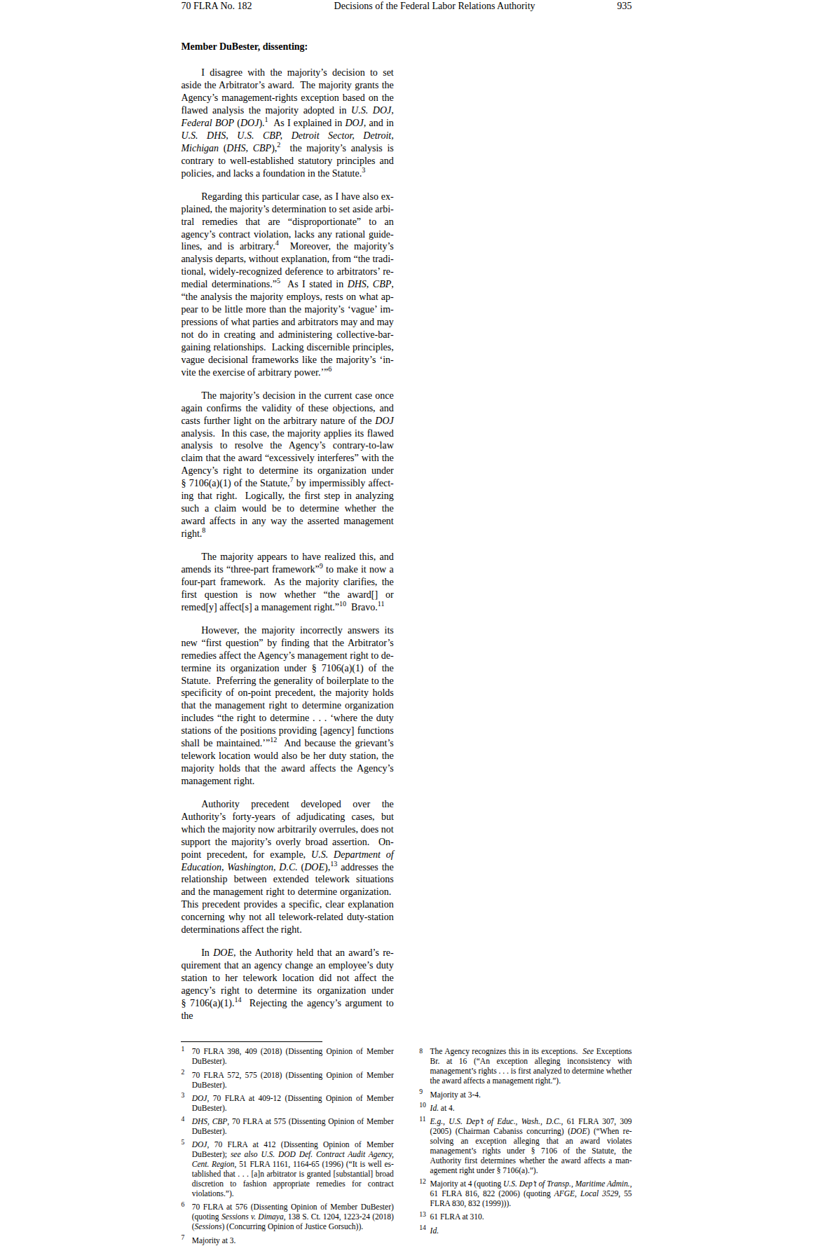70 FLRA No. 182
Decisions of the Federal Labor Relations Authority
935
Member DuBester, dissenting:
I disagree with the majority’s decision to set aside the Arbitrator’s award. The majority grants the Agency’s management-rights exception based on the flawed analysis the majority adopted in U.S. DOJ, Federal BOP (DOJ).1 As I explained in DOJ, and in U.S. DHS, U.S. CBP, Detroit Sector, Detroit, Michigan (DHS, CBP),2 the majority’s analysis is contrary to well-established statutory principles and policies, and lacks a foundation in the Statute.3
Regarding this particular case, as I have also explained, the majority’s determination to set aside arbitral remedies that are “disproportionate” to an agency’s contract violation, lacks any rational guidelines, and is arbitrary.4 Moreover, the majority’s analysis departs, without explanation, from “the traditional, widely-recognized deference to arbitrators’ remedial determinations.”5 As I stated in DHS, CBP, “the analysis the majority employs, rests on what appear to be little more than the majority’s ‘vague’ impressions of what parties and arbitrators may and may not do in creating and administering collective-bargaining relationships. Lacking discernible principles, vague decisional frameworks like the majority’s ‘invite the exercise of arbitrary power.’”6
The majority’s decision in the current case once again confirms the validity of these objections, and casts further light on the arbitrary nature of the DOJ analysis. In this case, the majority applies its flawed analysis to resolve the Agency’s contrary-to-law claim that the award “excessively interferes” with the Agency’s right to determine its organization under § 7106(a)(1) of the Statute,7 by impermissibly affecting that right. Logically, the first step in analyzing such a claim would be to determine whether the award affects in any way the asserted management right.8
The majority appears to have realized this, and amends its “three-part framework”9 to make it now a four-part framework. As the majority clarifies, the first question is now whether “the award[] or remed[y] affect[s] a management right.”10 Bravo.11
However, the majority incorrectly answers its new “first question” by finding that the Arbitrator’s remedies affect the Agency’s management right to determine its organization under § 7106(a)(1) of the Statute. Preferring the generality of boilerplate to the specificity of on-point precedent, the majority holds that the management right to determine organization includes “the right to determine . . . ‘where the duty stations of the positions providing [agency] functions shall be maintained.’”12 And because the grievant’s telework location would also be her duty station, the majority holds that the award affects the Agency’s management right.
Authority precedent developed over the Authority’s forty-years of adjudicating cases, but which the majority now arbitrarily overrules, does not support the majority’s overly broad assertion. On-point precedent, for example, U.S. Department of Education, Washington, D.C. (DOE),13 addresses the relationship between extended telework situations and the management right to determine organization. This precedent provides a specific, clear explanation concerning why not all telework-related duty-station determinations affect the right.
In DOE, the Authority held that an award’s requirement that an agency change an employee’s duty station to her telework location did not affect the agency’s right to determine its organization under § 7106(a)(1).14 Rejecting the agency’s argument to the
70 FLRA 398, 409 (2018) (Dissenting Opinion of Member DuBester).
70 FLRA 572, 575 (2018) (Dissenting Opinion of Member DuBester).
DOJ, 70 FLRA at 409-12 (Dissenting Opinion of Member DuBester).
DHS, CBP, 70 FLRA at 575 (Dissenting Opinion of Member DuBester).
DOJ, 70 FLRA at 412 (Dissenting Opinion of Member DuBester); see also U.S. DOD Def. Contract Audit Agency, Cent. Region, 51 FLRA 1161, 1164-65 (1996) (“It is well established that . . . [a]n arbitrator is granted [substantial] broad discretion to fashion appropriate remedies for contract violations.”).
70 FLRA at 576 (Dissenting Opinion of Member DuBester) (quoting Sessions v. Dimaya, 138 S. Ct. 1204, 1223-24 (2018) (Sessions) (Concurring Opinion of Justice Gorsuch)).
Majority at 3.
The Agency recognizes this in its exceptions. See Exceptions Br. at 16 (“An exception alleging inconsistency with management’s rights . . . is first analyzed to determine whether the award affects a management right.”).
Majority at 3-4.
Id. at 4.
E.g., U.S. Dep’t of Educ., Wash., D.C., 61 FLRA 307, 309 (2005) (Chairman Cabaniss concurring) (DOE) (“When resolving an exception alleging that an award violates management’s rights under § 7106 of the Statute, the Authority first determines whether the award affects a management right under § 7106(a).”).
Majority at 4 (quoting U.S. Dep’t of Transp., Maritime Admin., 61 FLRA 816, 822 (2006) (quoting AFGE, Local 3529, 55 FLRA 830, 832 (1999))).
61 FLRA at 310.
Id.